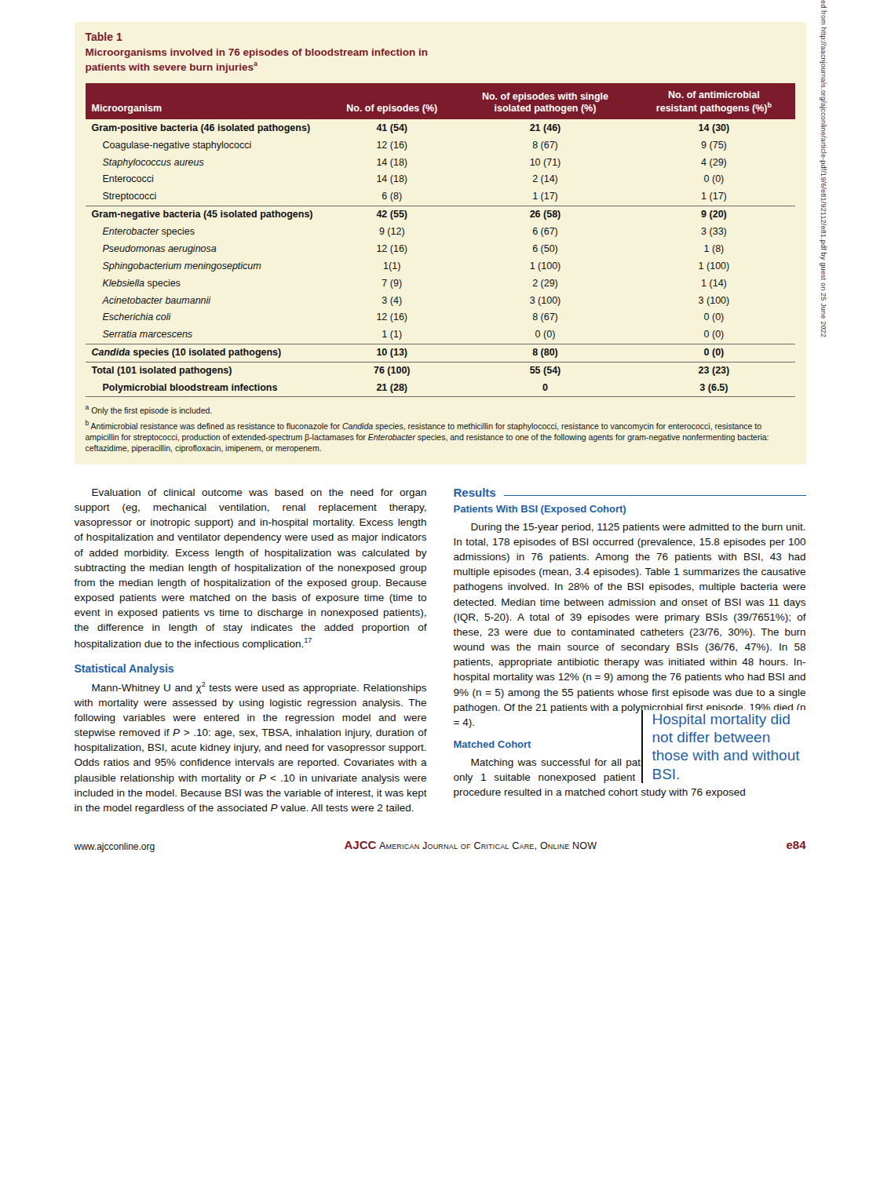Downloaded from http://aacnjournals.org/ajcconline/article-pdf/19/6/e81/92112/e81.pdf by guest on 25 June 2022
Table 1
Microorganisms involved in 76 episodes of bloodstream infection in patients with severe burn injuriesa
| Microorganism | No. of episodes (%) | No. of episodes with single isolated pathogen (%) | No. of antimicrobial resistant pathogens (%) b |
| --- | --- | --- | --- |
| Gram-positive bacteria (46 isolated pathogens) | 41 (54) | 21 (46) | 14 (30) |
| Coagulase-negative staphylococci | 12 (16) | 8 (67) | 9 (75) |
| Staphylococcus aureus | 14 (18) | 10 (71) | 4 (29) |
| Enterococci | 14 (18) | 2 (14) | 0 (0) |
| Streptococci | 6 (8) | 1 (17) | 1 (17) |
| Gram-negative bacteria (45 isolated pathogens) | 42 (55) | 26 (58) | 9 (20) |
| Enterobacter species | 9 (12) | 6 (67) | 3 (33) |
| Pseudomonas aeruginosa | 12 (16) | 6 (50) | 1 (8) |
| Sphingobacterium meningosepticum | 1(1) | 1 (100) | 1 (100) |
| Klebsiella species | 7 (9) | 2 (29) | 1 (14) |
| Acinetobacter baumannii | 3 (4) | 3 (100) | 3 (100) |
| Escherichia coli | 12 (16) | 8 (67) | 0 (0) |
| Serratia marcescens | 1 (1) | 0 (0) | 0 (0) |
| Candida species (10 isolated pathogens) | 10 (13) | 8 (80) | 0 (0) |
| Total (101 isolated pathogens) | 76 (100) | 55 (54) | 23 (23) |
| Polymicrobial bloodstream infections | 21 (28) | 0 | 3 (6.5) |
a Only the first episode is included.
b Antimicrobial resistance was defined as resistance to fluconazole for Candida species, resistance to methicillin for staphylococci, resistance to vancomycin for enterococci, resistance to ampicillin for streptococci, production of extended-spectrum β-lactamases for Enterobacter species, and resistance to one of the following agents for gram-negative nonfermenting bacteria: ceftazidime, piperacillin, ciprofloxacin, imipenem, or meropenem.
Hospital mortality did not differ between those with and without BSI.
Evaluation of clinical outcome was based on the need for organ support (eg, mechanical ventilation, renal replacement therapy, vasopressor or inotropic support) and in-hospital mortality. Excess length of hospitalization and ventilator dependency were used as major indicators of added morbidity. Excess length of hospitalization was calculated by subtracting the median length of hospitalization of the nonexposed group from the median length of hospitalization of the exposed group. Because exposed patients were matched on the basis of exposure time (time to event in exposed patients vs time to discharge in nonexposed patients), the difference in length of stay indicates the added proportion of hospitalization due to the infectious complication.17
Statistical Analysis
Mann-Whitney U and χ2 tests were used as appropriate. Relationships with mortality were assessed by using logistic regression analysis. The following variables were entered in the regression model and were stepwise removed if P > .10: age, sex, TBSA, inhalation injury, duration of hospitalization, BSI, acute kidney injury, and need for vasopressor support. Odds ratios and 95% confidence intervals are reported. Covariates with a plausible relationship with mortality or P < .10 in univariate analysis were included in the model. Because BSI was the variable of interest, it was kept in the model regardless of the associated P value. All tests were 2 tailed.
Results
Patients With BSI (Exposed Cohort)
During the 15-year period, 1125 patients were admitted to the burn unit. In total, 178 episodes of BSI occurred (prevalence, 15.8 episodes per 100 admissions) in 76 patients. Among the 76 patients with BSI, 43 had multiple episodes (mean, 3.4 episodes). Table 1 summarizes the causative pathogens involved. In 28% of the BSI episodes, multiple bacteria were detected. Median time between admission and onset of BSI was 11 days (IQR, 5-20). A total of 39 episodes were primary BSIs (39/7651%); of these, 23 were due to contaminated catheters (23/76, 30%). The burn wound was the main source of secondary BSIs (36/76, 47%). In 58 patients, appropriate antibiotic therapy was initiated within 48 hours. In-hospital mortality was 12% (n = 9) among the 76 patients who had BSI and 9% (n = 5) among the 55 patients whose first episode was due to a single pathogen. Of the 21 patients with a polymicrobial first episode, 19% died (n = 4).
Matched Cohort
Matching was successful for all patients, but for 42 exposed patients, only 1 suitable nonexposed patient was found. Thus, the matching procedure resulted in a matched cohort study with 76 exposed
www.ajcconline.org
AJCC American Journal of Critical Care, Online NOW
e84